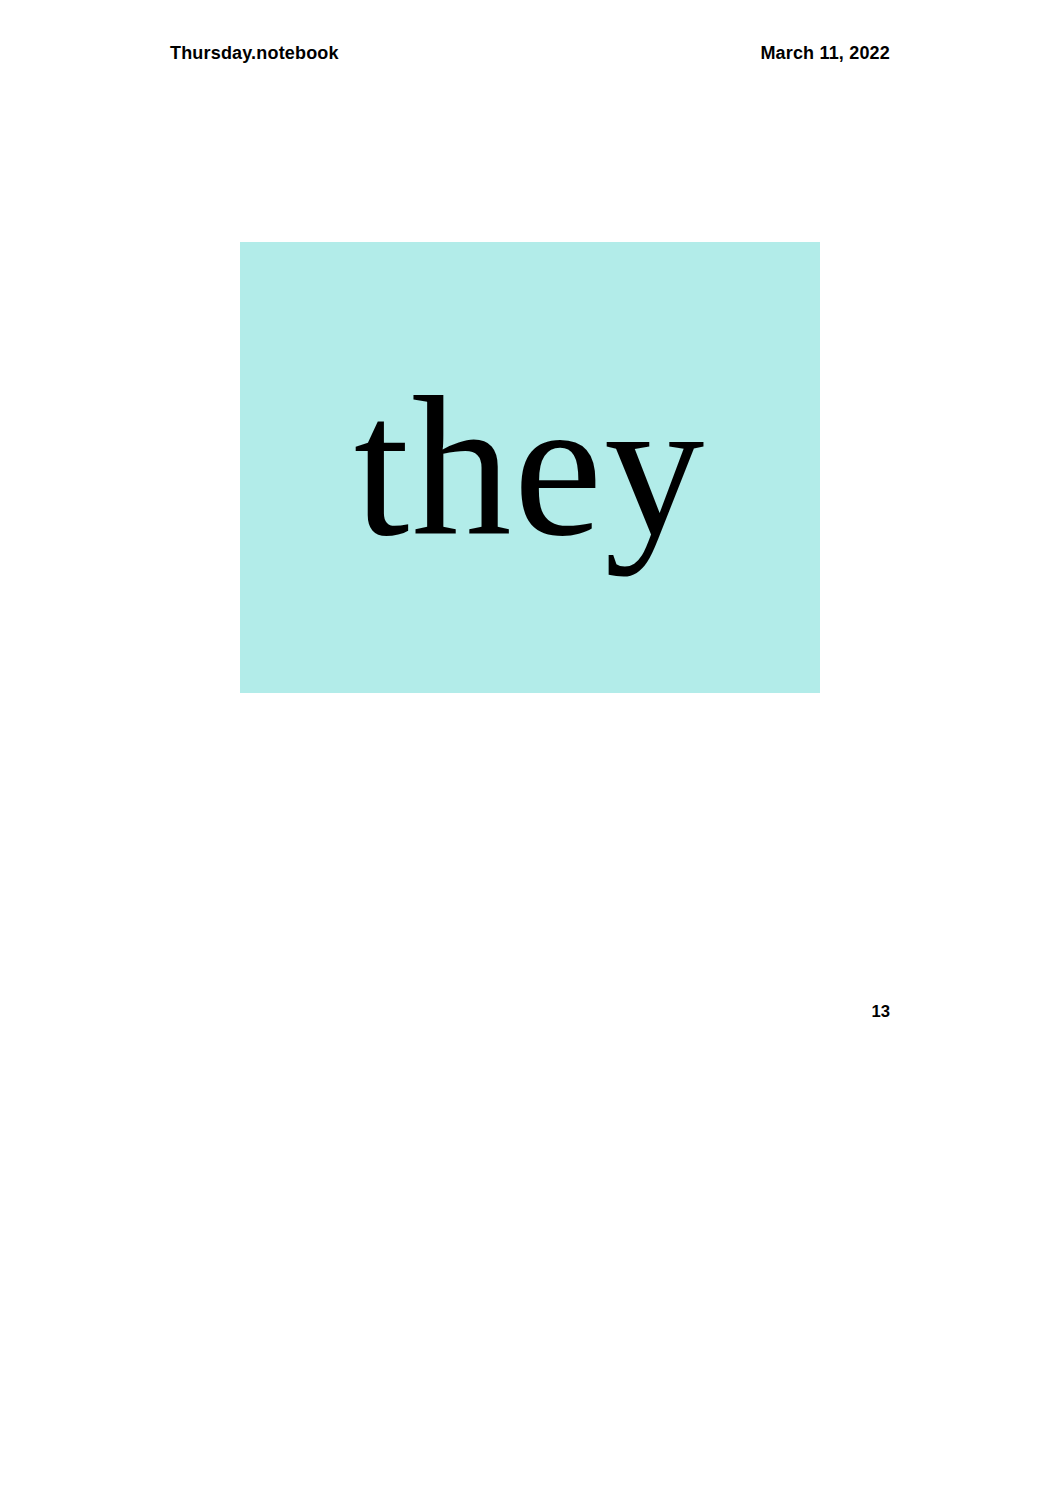Thursday.notebook March 11, 2022
they
13